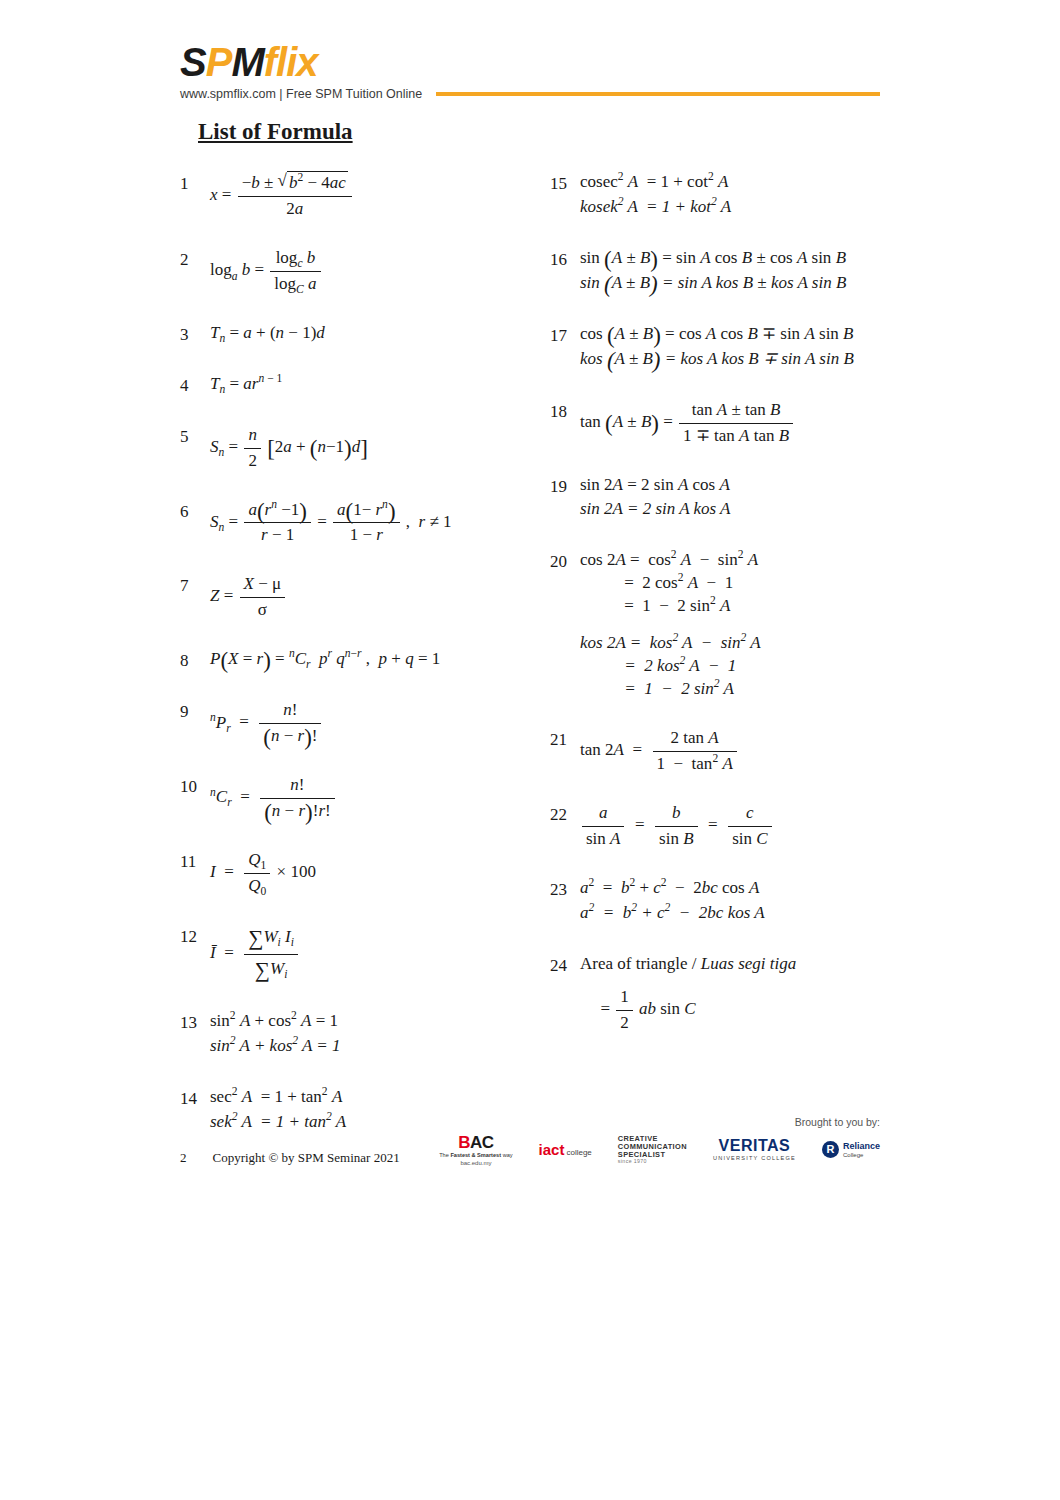SPMflix
www.spmflix.com | Free SPM Tuition Online
List of Formula
1
x = −b ± b2 − 4ac 2a
2
loga b = logc b logC a
3
Tn = a + (n − 1)d
4
Tn = arn − 1
5
Sn = n 2 [2a + (n−1) d]
6
Sn = a(rn −1) r − 1 = a(1− rn) 1 − r , r ≠ 1
7
Z = X − μ σ
8
P(X = r) = nCr pr qn−r , p + q = 1
9
nPr = n! (n − r)!
10
nCr = n! (n − r)!r!
11
I = Q1 Q0 × 100
12
Ī = ∑Wi Ii ∑Wi
13
sin2 A + cos2 A = 1
sin2 A + kos2 A = 1
14
sec2 A = 1 + tan2 A
sek2 A = 1 + tan2 A
15
cosec2 A = 1 + cot2 A
kosek2 A = 1 + kot2 A
16
sin (A ± B) = sin A cos B ± cos A sin B
sin (A ± B) = sin A kos B ± kos A sin B
17
cos (A ± B) = cos A cos B ∓ sin A sin B
kos (A ± B) = kos A kos B ∓ sin A sin B
18
tan (A ± B) = tan A ± tan B 1 ∓ tan A tan B
19
sin 2A = 2 sin A cos A
sin 2A = 2 sin A kos A
20
cos 2A = cos2 A − sin2 A
= 2 cos2 A − 1
= 1 − 2 sin2 A
kos 2A = kos2 A − sin2 A
= 2 kos2 A − 1
= 1 − 2 sin2 A
21
tan 2A = 2 tan A 1 − tan2 A
22
a sin A = b sin B = c sin C
23
a2 = b2 + c2 − 2bc cos A
a2 = b2 + c2 − 2bc kos A
24
Area of triangle / Luas segi tiga
= 1 2 ab sin C
Brought to you by:
2 Copyright © by SPM Seminar 2021
BAC
The Fastest & Smartest way
bac.edu.my
iactcollege
CREATIVE COMMUNICATION SPECIALIST since 1970
VERITAS
UNIVERSITY COLLEGE
R
Reliance College